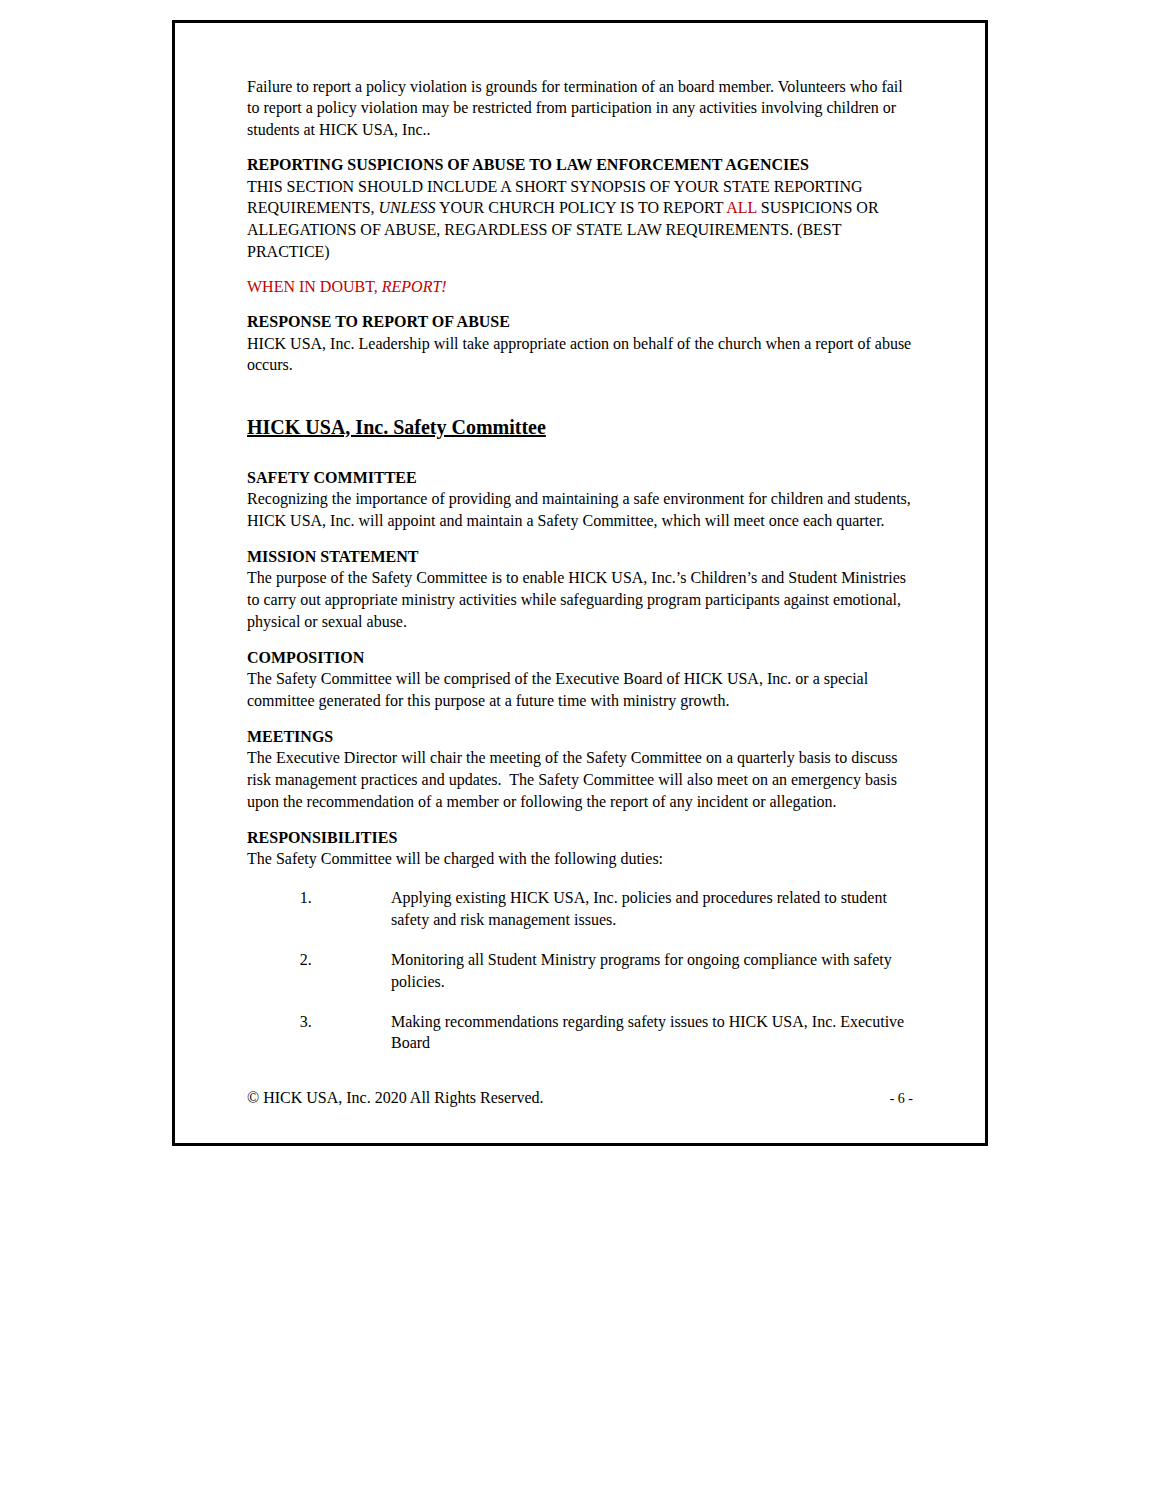Failure to report a policy violation is grounds for termination of an board member. Volunteers who fail to report a policy violation may be restricted from participation in any activities involving children or students at HICK USA, Inc..
REPORTING SUSPICIONS OF ABUSE TO LAW ENFORCEMENT AGENCIES
THIS SECTION SHOULD INCLUDE A SHORT SYNOPSIS OF YOUR STATE REPORTING REQUIREMENTS, UNLESS YOUR CHURCH POLICY IS TO REPORT ALL SUSPICIONS OR ALLEGATIONS OF ABUSE, REGARDLESS OF STATE LAW REQUIREMENTS. (BEST PRACTICE)
WHEN IN DOUBT, REPORT!
RESPONSE TO REPORT OF ABUSE
HICK USA, Inc. Leadership will take appropriate action on behalf of the church when a report of abuse occurs.
HICK USA, Inc. Safety Committee
SAFETY COMMITTEE
Recognizing the importance of providing and maintaining a safe environment for children and students, HICK USA, Inc. will appoint and maintain a Safety Committee, which will meet once each quarter.
MISSION STATEMENT
The purpose of the Safety Committee is to enable HICK USA, Inc.’s Children’s and Student Ministries to carry out appropriate ministry activities while safeguarding program participants against emotional, physical or sexual abuse.
COMPOSITION
The Safety Committee will be comprised of the Executive Board of HICK USA, Inc. or a special committee generated for this purpose at a future time with ministry growth.
MEETINGS
The Executive Director will chair the meeting of the Safety Committee on a quarterly basis to discuss risk management practices and updates. The Safety Committee will also meet on an emergency basis upon the recommendation of a member or following the report of any incident or allegation.
RESPONSIBILITIES
The Safety Committee will be charged with the following duties:
Applying existing HICK USA, Inc. policies and procedures related to student safety and risk management issues.
Monitoring all Student Ministry programs for ongoing compliance with safety policies.
Making recommendations regarding safety issues to HICK USA, Inc. Executive Board
© HICK USA, Inc. 2020 All Rights Reserved. - 6 -